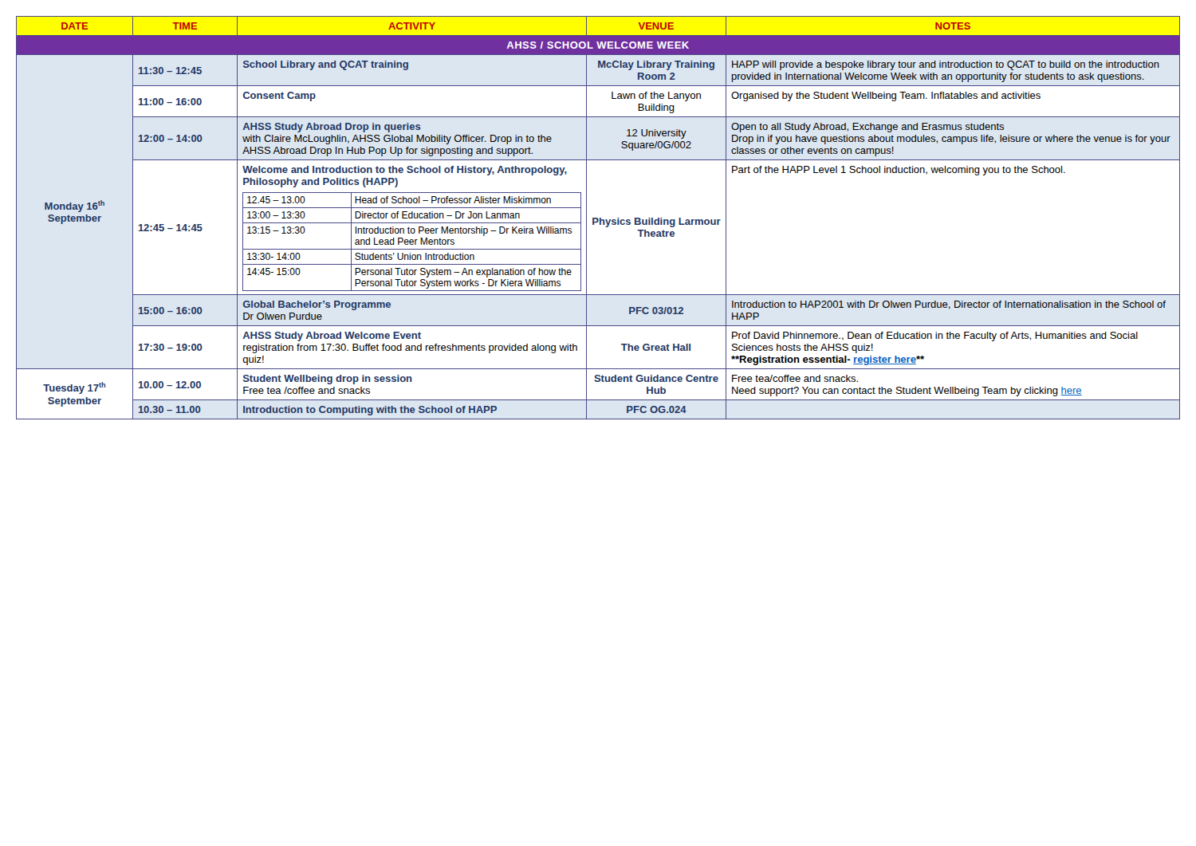| DATE | TIME | ACTIVITY | VENUE | NOTES |
| --- | --- | --- | --- | --- |
| AHSS / SCHOOL WELCOME WEEK |
| Monday 16 th September | 11:30 – 12:45 | School Library and QCAT training | McClay Library Training Room 2 | HAPP will provide a bespoke library tour and introduction to QCAT to build on the introduction provided in International Welcome Week with an opportunity for students to ask questions. |
| 11:00 – 16:00 | Consent Camp | Lawn of the Lanyon Building | Organised by the Student Wellbeing Team. Inflatables and activities |
| 12:00 – 14:00 | AHSS Study Abroad Drop in queries with Claire McLoughlin, AHSS Global Mobility Officer. Drop in to the AHSS Abroad Drop In Hub Pop Up for signposting and support. | 12 University Square/0G/002 | Open to all Study Abroad, Exchange and Erasmus students Drop in if you have questions about modules, campus life, leisure or where the venue is for your classes or other events on campus! |
| 12:45 – 14:45 | Welcome and Introduction to the School of History, Anthropology, Philosophy and Politics (HAPP) / 12.45 – 13.00 / Head of School – Professor Alister Miskimmon / / 13:00 – 13:30 / Director of Education – Dr Jon Lanman / / 13:15 – 13:30 / Introduction to Peer Mentorship – Dr Keira Williams and Lead Peer Mentors / / 13:30- 14:00 / Students’ Union Introduction / / 14:45- 15:00 / Personal Tutor System – An explanation of how the Personal Tutor System works - Dr Kiera Williams / | Physics Building Larmour Theatre | Part of the HAPP Level 1 School induction, welcoming you to the School. |
| 15:00 – 16:00 | Global Bachelor’s Programme Dr Olwen Purdue | PFC 03/012 | Introduction to HAP2001 with Dr Olwen Purdue, Director of Internationalisation in the School of HAPP |
| 17:30 – 19:00 | AHSS Study Abroad Welcome Event registration from 17:30. Buffet food and refreshments provided along with quiz! | The Great Hall | Prof David Phinnemore., Dean of Education in the Faculty of Arts, Humanities and Social Sciences hosts the AHSS quiz! **Registration essential- register here ** |
| Tuesday 17 th September | 10.00 – 12.00 | Student Wellbeing drop in session Free tea /coffee and snacks | Student Guidance Centre Hub | Free tea/coffee and snacks. Need support? You can contact the Student Wellbeing Team by clicking here |
| 10.30 – 11.00 | Introduction to Computing with the School of HAPP | PFC OG.024 | |